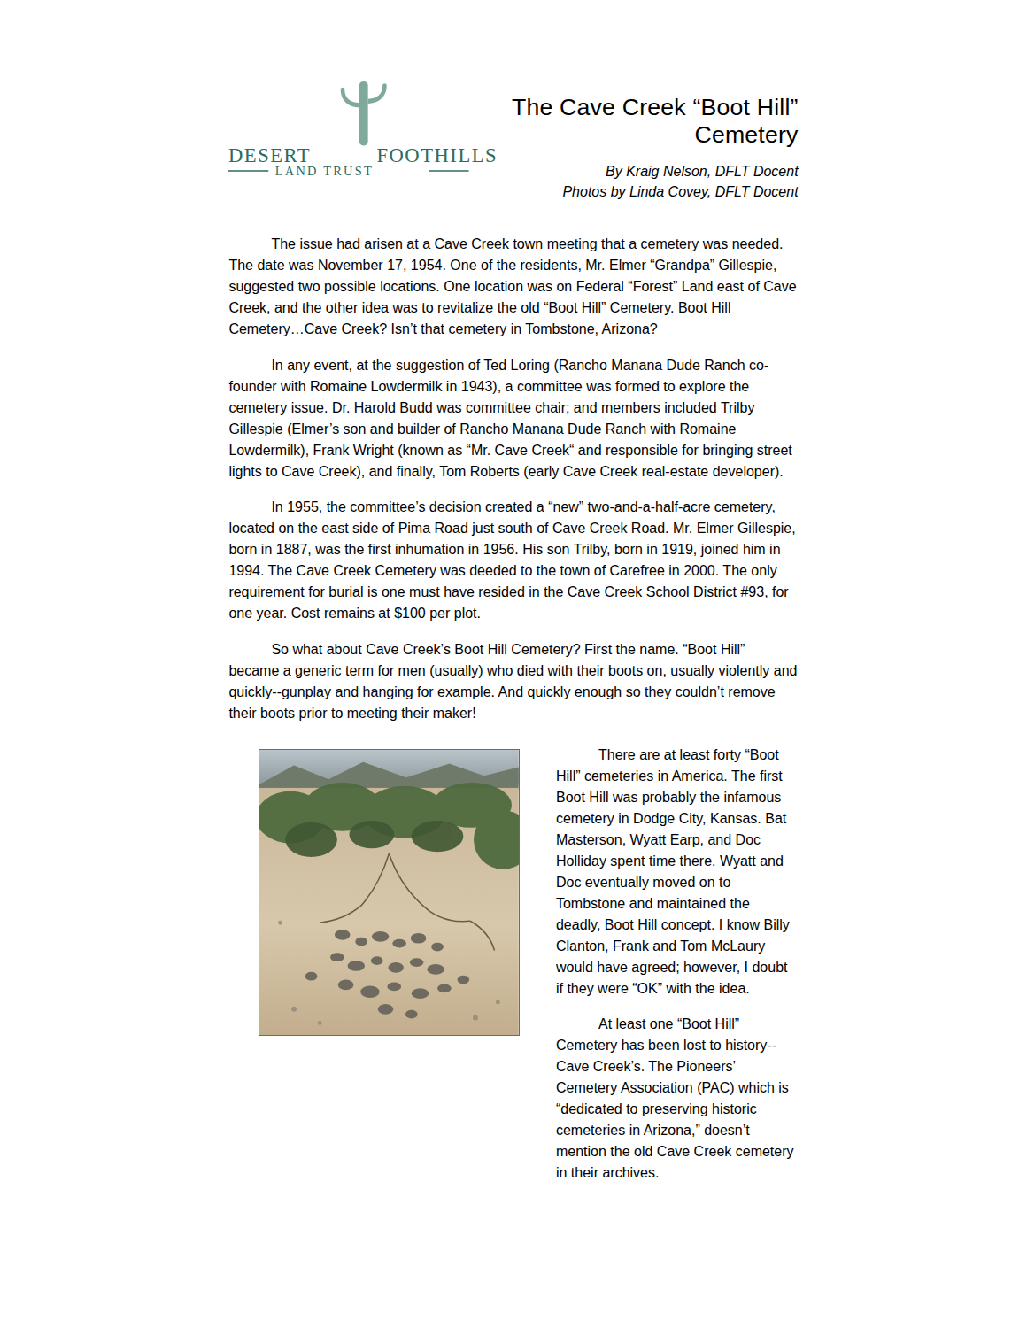DESERT FOOTHILLS LAND TRUST
The Cave Creek “Boot Hill” Cemetery
By Kraig Nelson, DFLT Docent
Photos by Linda Covey, DFLT Docent
The issue had arisen at a Cave Creek town meeting that a cemetery was needed. The date was November 17, 1954. One of the residents, Mr. Elmer “Grandpa” Gillespie, suggested two possible locations. One location was on Federal “Forest” Land east of Cave Creek, and the other idea was to revitalize the old “Boot Hill” Cemetery. Boot Hill Cemetery…Cave Creek? Isn’t that cemetery in Tombstone, Arizona?
In any event, at the suggestion of Ted Loring (Rancho Manana Dude Ranch co-founder with Romaine Lowdermilk in 1943), a committee was formed to explore the cemetery issue. Dr. Harold Budd was committee chair; and members included Trilby Gillespie (Elmer’s son and builder of Rancho Manana Dude Ranch with Romaine Lowdermilk), Frank Wright (known as “Mr. Cave Creek“ and responsible for bringing street lights to Cave Creek), and finally, Tom Roberts (early Cave Creek real-estate developer).
In 1955, the committee’s decision created a “new” two-and-a-half-acre cemetery, located on the east side of Pima Road just south of Cave Creek Road. Mr. Elmer Gillespie, born in 1887, was the first inhumation in 1956. His son Trilby, born in 1919, joined him in 1994. The Cave Creek Cemetery was deeded to the town of Carefree in 2000. The only requirement for burial is one must have resided in the Cave Creek School District #93, for one year. Cost remains at $100 per plot.
So what about Cave Creek’s Boot Hill Cemetery? First the name. “Boot Hill” became a generic term for men (usually) who died with their boots on, usually violently and quickly--gunplay and hanging for example. And quickly enough so they couldn’t remove their boots prior to meeting their maker!
There are at least forty “Boot Hill” cemeteries in America. The first Boot Hill was probably the infamous cemetery in Dodge City, Kansas. Bat Masterson, Wyatt Earp, and Doc Holliday spent time there. Wyatt and Doc eventually moved on to Tombstone and maintained the deadly, Boot Hill concept. I know Billy Clanton, Frank and Tom McLaury would have agreed; however, I doubt if they were “OK” with the idea.
At least one “Boot Hill” Cemetery has been lost to history--Cave Creek’s. The Pioneers’ Cemetery Association (PAC) which is “dedicated to preserving historic cemeteries in Arizona,” doesn’t mention the old Cave Creek cemetery in their archives.